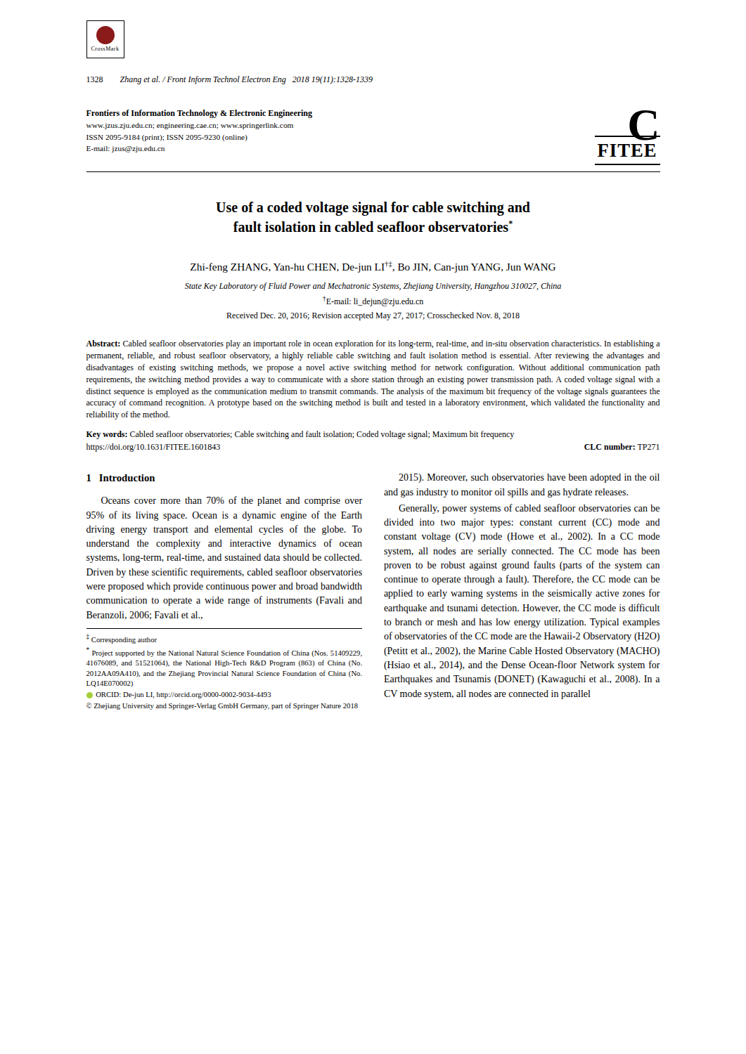CrossMark
1328 Zhang et al. / Front Inform Technol Electron Eng 2018 19(11):1328-1339
Frontiers of Information Technology & Electronic Engineering
www.jzus.zju.edu.cn; engineering.cae.cn; www.springerlink.com
ISSN 2095-9184 (print); ISSN 2095-9230 (online)
E-mail: jzus@zju.edu.cn
C
FITEE
Use of a coded voltage signal for cable switching and
fault isolation in cabled seafloor observatories*
Zhi-feng ZHANG, Yan-hu CHEN, De-jun LI†‡, Bo JIN, Can-jun YANG, Jun WANG
State Key Laboratory of Fluid Power and Mechatronic Systems, Zhejiang University, Hangzhou 310027, China
†E-mail: li_dejun@zju.edu.cn
Received Dec. 20, 2016; Revision accepted May 27, 2017; Crosschecked Nov. 8, 2018
Abstract: Cabled seafloor observatories play an important role in ocean exploration for its long-term, real-time, and in-situ observation characteristics. In establishing a permanent, reliable, and robust seafloor observatory, a highly reliable cable switching and fault isolation method is essential. After reviewing the advantages and disadvantages of existing switching methods, we propose a novel active switching method for network configuration. Without additional communication path requirements, the switching method provides a way to communicate with a shore station through an existing power transmission path. A coded voltage signal with a distinct sequence is employed as the communication medium to transmit commands. The analysis of the maximum bit frequency of the voltage signals guarantees the accuracy of command recognition. A prototype based on the switching method is built and tested in a laboratory environment, which validated the functionality and reliability of the method.
Key words: Cabled seafloor observatories; Cable switching and fault isolation; Coded voltage signal; Maximum bit frequency
https://doi.org/10.1631/FITEE.1601843 CLC number: TP271
1 Introduction
Oceans cover more than 70% of the planet and comprise over 95% of its living space. Ocean is a dynamic engine of the Earth driving energy transport and elemental cycles of the globe. To understand the complexity and interactive dynamics of ocean systems, long-term, real-time, and sustained data should be collected. Driven by these scientific requirements, cabled seafloor observatories were proposed which provide continuous power and broad bandwidth communication to operate a wide range of instruments (Favali and Beranzoli, 2006; Favali et al.,
‡ Corresponding author
* Project supported by the National Natural Science Foundation of China (Nos. 51409229, 41676089, and 51521064), the National High-Tech R&D Program (863) of China (No. 2012AA09A410), and the Zhejiang Provincial Natural Science Foundation of China (No. LQ14E070002)
ORCID: De-jun LI, http://orcid.org/0000-0002-9034-4493
© Zhejiang University and Springer-Verlag GmbH Germany, part of Springer Nature 2018
2015). Moreover, such observatories have been adopted in the oil and gas industry to monitor oil spills and gas hydrate releases.
Generally, power systems of cabled seafloor observatories can be divided into two major types: constant current (CC) mode and constant voltage (CV) mode (Howe et al., 2002). In a CC mode system, all nodes are serially connected. The CC mode has been proven to be robust against ground faults (parts of the system can continue to operate through a fault). Therefore, the CC mode can be applied to early warning systems in the seismically active zones for earthquake and tsunami detection. However, the CC mode is difficult to branch or mesh and has low energy utilization. Typical examples of observatories of the CC mode are the Hawaii-2 Observatory (H2O) (Petitt et al., 2002), the Marine Cable Hosted Observatory (MACHO) (Hsiao et al., 2014), and the Dense Ocean-floor Network system for Earthquakes and Tsunamis (DONET) (Kawaguchi et al., 2008). In a CV mode system, all nodes are connected in parallel